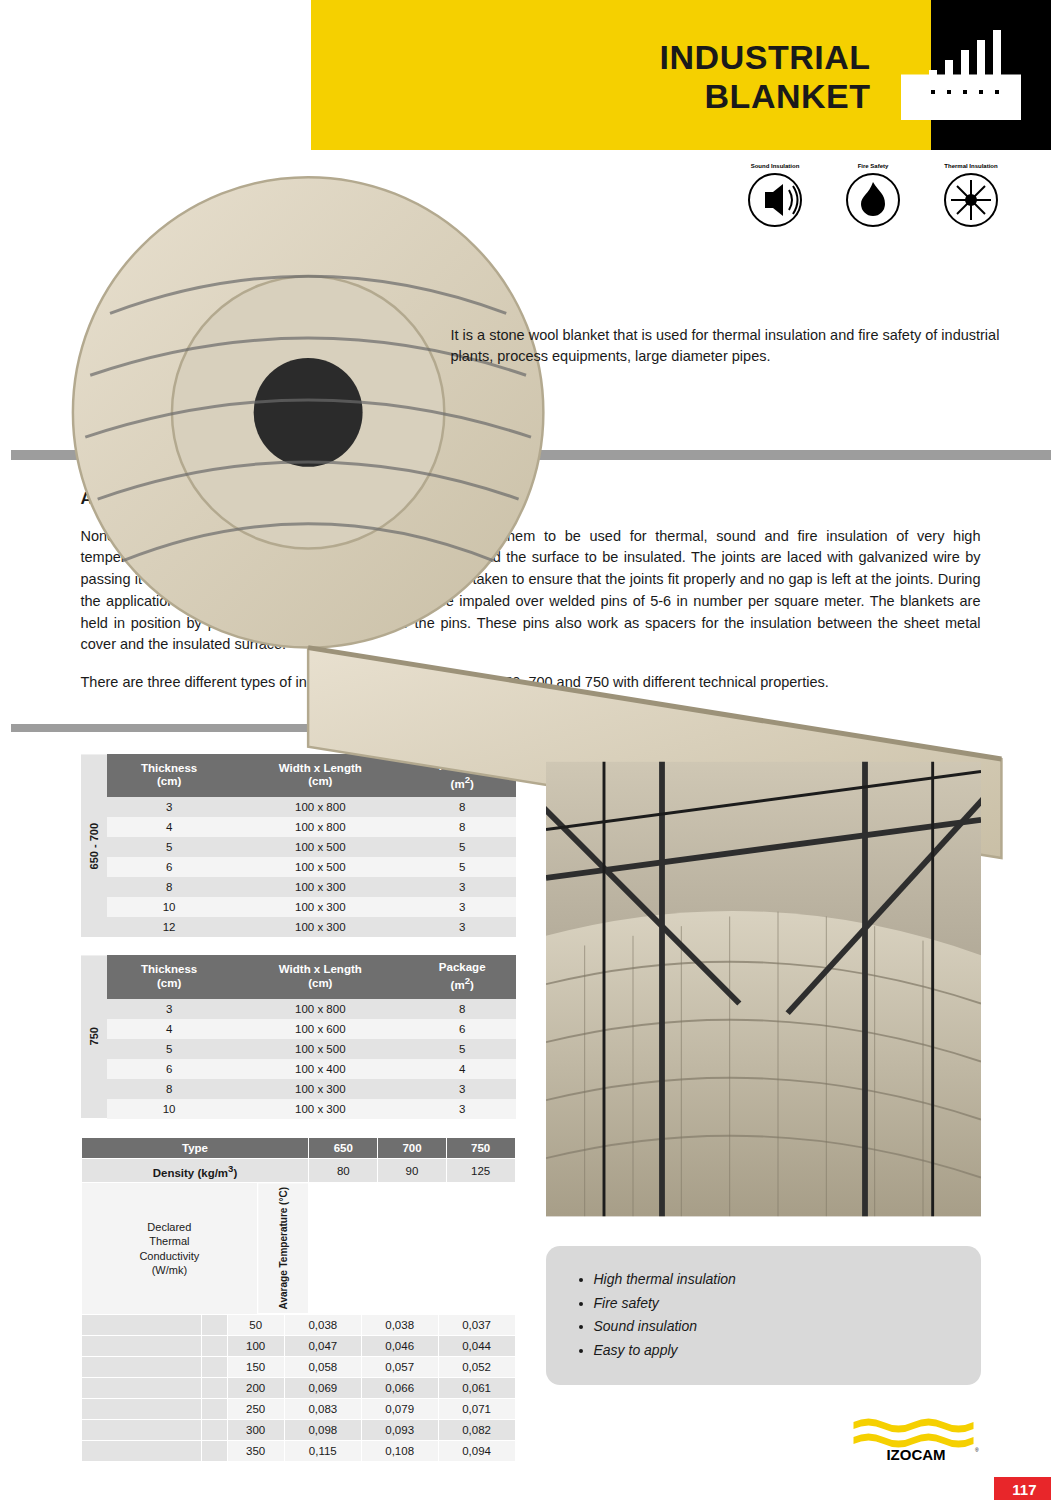INDUSTRIAL
BLANKET
Sound Insulation
Fire Safety
Thermal Insulation
It is a stone wool blanket that is used for thermal insulation and fire safety of industrial plants, process equipments, large diameter pipes.
Application
Noncombustibility of Stone Wool Industrial Blankets enables them to be used for thermal, sound and fire insulation of very high temperatures. The blankets are cut to size and wrapped around the surface to be insulated. The joints are laced with galvanized wire by passing it through the eyes of the wiremesh. Care should be taken to ensure that the joints fit properly and no gap is left at the joints. During the application on large surfaces, the blankets should be impaled over welded pins of 5-6 in number per square meter. The blankets are held in position by placing retaining washers over the pins. These pins also work as spacers for the insulation between the sheet metal cover and the insulated surface.
There are three different types of industrial blankets available as 650, 700 and 750 with different technical properties.
| 650 - 700 | Thickness (cm) | Width x Length (cm) | Package (m 2 ) |
| 3 | 100 x 800 | 8 |
| 4 | 100 x 800 | 8 |
| 5 | 100 x 500 | 5 |
| 6 | 100 x 500 | 5 |
| 8 | 100 x 300 | 3 |
| 10 | 100 x 300 | 3 |
| 12 | 100 x 300 | 3 |
| 750 | Thickness (cm) | Width x Length (cm) | Package (m 2 ) |
| 3 | 100 x 800 | 8 |
| 4 | 100 x 600 | 6 |
| 5 | 100 x 500 | 5 |
| 6 | 100 x 400 | 4 |
| 8 | 100 x 300 | 3 |
| 10 | 100 x 300 | 3 |
| Type | 650 | 700 | 750 |
| Density (kg/m 3 ) | 80 | 90 | 125 |
| Declared Thermal Conductivity (W/mk) | Avarage Temperature (°C) |
| | | 50 | 0,038 | 0,038 | 0,037 |
| | | 100 | 0,047 | 0,046 | 0,044 |
| | | 150 | 0,058 | 0,057 | 0,052 |
| | | 200 | 0,069 | 0,066 | 0,061 |
| | | 250 | 0,083 | 0,079 | 0,071 |
| | | 300 | 0,098 | 0,093 | 0,082 |
| | | 350 | 0,115 | 0,108 | 0,094 |
High thermal insulation
Fire safety
Sound insulation
Easy to apply
IZOCAM ®
117